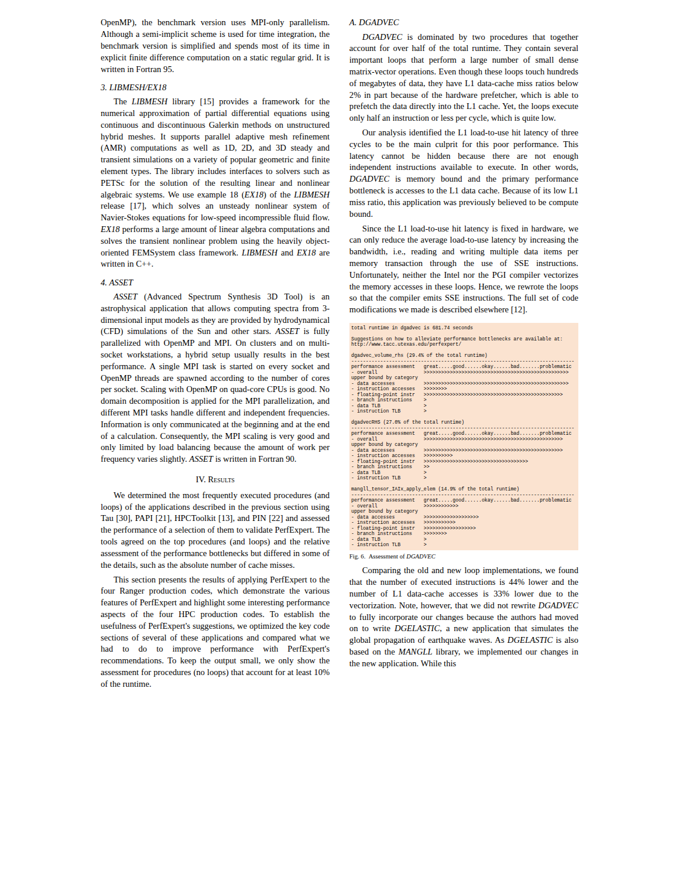OpenMP), the benchmark version uses MPI-only parallelism. Although a semi-implicit scheme is used for time integration, the benchmark version is simplified and spends most of its time in explicit finite difference computation on a static regular grid. It is written in Fortran 95.
3. LIBMESH/EX18
The LIBMESH library [15] provides a framework for the numerical approximation of partial differential equations using continuous and discontinuous Galerkin methods on unstructured hybrid meshes. It supports parallel adaptive mesh refinement (AMR) computations as well as 1D, 2D, and 3D steady and transient simulations on a variety of popular geometric and finite element types. The library includes interfaces to solvers such as PETSc for the solution of the resulting linear and nonlinear algebraic systems. We use example 18 (EX18) of the LIBMESH release [17], which solves an unsteady nonlinear system of Navier-Stokes equations for low-speed incompressible fluid flow. EX18 performs a large amount of linear algebra computations and solves the transient nonlinear problem using the heavily object-oriented FEMSystem class framework. LIBMESH and EX18 are written in C++.
4. ASSET
ASSET (Advanced Spectrum Synthesis 3D Tool) is an astrophysical application that allows computing spectra from 3-dimensional input models as they are provided by hydrodynamical (CFD) simulations of the Sun and other stars. ASSET is fully parallelized with OpenMP and MPI. On clusters and on multi-socket workstations, a hybrid setup usually results in the best performance. A single MPI task is started on every socket and OpenMP threads are spawned according to the number of cores per socket. Scaling with OpenMP on quad-core CPUs is good. No domain decomposition is applied for the MPI parallelization, and different MPI tasks handle different and independent frequencies. Information is only communicated at the beginning and at the end of a calculation. Consequently, the MPI scaling is very good and only limited by load balancing because the amount of work per frequency varies slightly. ASSET is written in Fortran 90.
IV. Results
We determined the most frequently executed procedures (and loops) of the applications described in the previous section using Tau [30], PAPI [21], HPCToolkit [13], and PIN [22] and assessed the performance of a selection of them to validate PerfExpert. The tools agreed on the top procedures (and loops) and the relative assessment of the performance bottlenecks but differed in some of the details, such as the absolute number of cache misses.
This section presents the results of applying PerfExpert to the four Ranger production codes, which demonstrate the various features of PerfExpert and highlight some interesting performance aspects of the four HPC production codes. To establish the usefulness of PerfExpert's suggestions, we optimized the key code sections of several of these applications and compared what we had to do to improve performance with PerfExpert's recommendations. To keep the output small, we only show the assessment for procedures (no loops) that account for at least 10% of the runtime.
A. DGADVEC
DGADVEC is dominated by two procedures that together account for over half of the total runtime. They contain several important loops that perform a large number of small dense matrix-vector operations. Even though these loops touch hundreds of megabytes of data, they have L1 data-cache miss ratios below 2% in part because of the hardware prefetcher, which is able to prefetch the data directly into the L1 cache. Yet, the loops execute only half an instruction or less per cycle, which is quite low.
Our analysis identified the L1 load-to-use hit latency of three cycles to be the main culprit for this poor performance. This latency cannot be hidden because there are not enough independent instructions available to execute. In other words, DGADVEC is memory bound and the primary performance bottleneck is accesses to the L1 data cache. Because of its low L1 miss ratio, this application was previously believed to be compute bound.
Since the L1 load-to-use hit latency is fixed in hardware, we can only reduce the average load-to-use latency by increasing the bandwidth, i.e., reading and writing multiple data items per memory transaction through the use of SSE instructions. Unfortunately, neither the Intel nor the PGI compiler vectorizes the memory accesses in these loops. Hence, we rewrote the loops so that the compiler emits SSE instructions. The full set of code modifications we made is described elsewhere [12].
total runtime in dgadvec is 681.74 seconds

Suggestions on how to alleviate performance bottlenecks are available at:
http://www.tacc.utexas.edu/perfexpert/

dgadvec_volume_rhs (29.4% of the total runtime)
-----------------------------------------------------------------------------
performance assessment   great.....good......okay......bad.......problematic
- overall                >>>>>>>>>>>>>>>>>>>>>>>>>>>>>>>>>>>>>>>>>>>>>>>>>>
upper bound by category
- data accesses          >>>>>>>>>>>>>>>>>>>>>>>>>>>>>>>>>>>>>>>>>>>>>>>>>>
- instruction accesses   >>>>>>>>
- floating-point instr   >>>>>>>>>>>>>>>>>>>>>>>>>>>>>>>>>>>>>>>>>>>>>>>>
- branch instructions    >
- data TLB               >
- instruction TLB        >

dgadvecRHS (27.0% of the total runtime)
-----------------------------------------------------------------------------
performance assessment   great.....good......okay......bad.......problematic
- overall                >>>>>>>>>>>>>>>>>>>>>>>>>>>>>>>>>>>>>>>>>>>>>>>>
upper bound by category
- data accesses          >>>>>>>>>>>>>>>>>>>>>>>>>>>>>>>>>>>>>>>>>>>>>>>>
- instruction accesses   >>>>>>>>>>
- floating-point instr   >>>>>>>>>>>>>>>>>>>>>>>>>>>>>>>>>>>>
- branch instructions    >>
- data TLB               >
- instruction TLB        >

mangll_tensor_IAIx_apply_elem (14.9% of the total runtime)
-----------------------------------------------------------------------------
performance assessment   great.....good......okay......bad.......problematic
- overall                >>>>>>>>>>>>
upper bound by category
- data accesses          >>>>>>>>>>>>>>>>>>>
- instruction accesses   >>>>>>>>>>>
- floating-point instr   >>>>>>>>>>>>>>>>>>
- branch instructions    >>>>>>>>
- data TLB               >
- instruction TLB        >
Fig. 6. Assessment of DGADVEC
Comparing the old and new loop implementations, we found that the number of executed instructions is 44% lower and the number of L1 data-cache accesses is 33% lower due to the vectorization. Note, however, that we did not rewrite DGADVEC to fully incorporate our changes because the authors had moved on to write DGELASTIC, a new application that simulates the global propagation of earthquake waves. As DGELASTIC is also based on the MANGLL library, we implemented our changes in the new application. While this